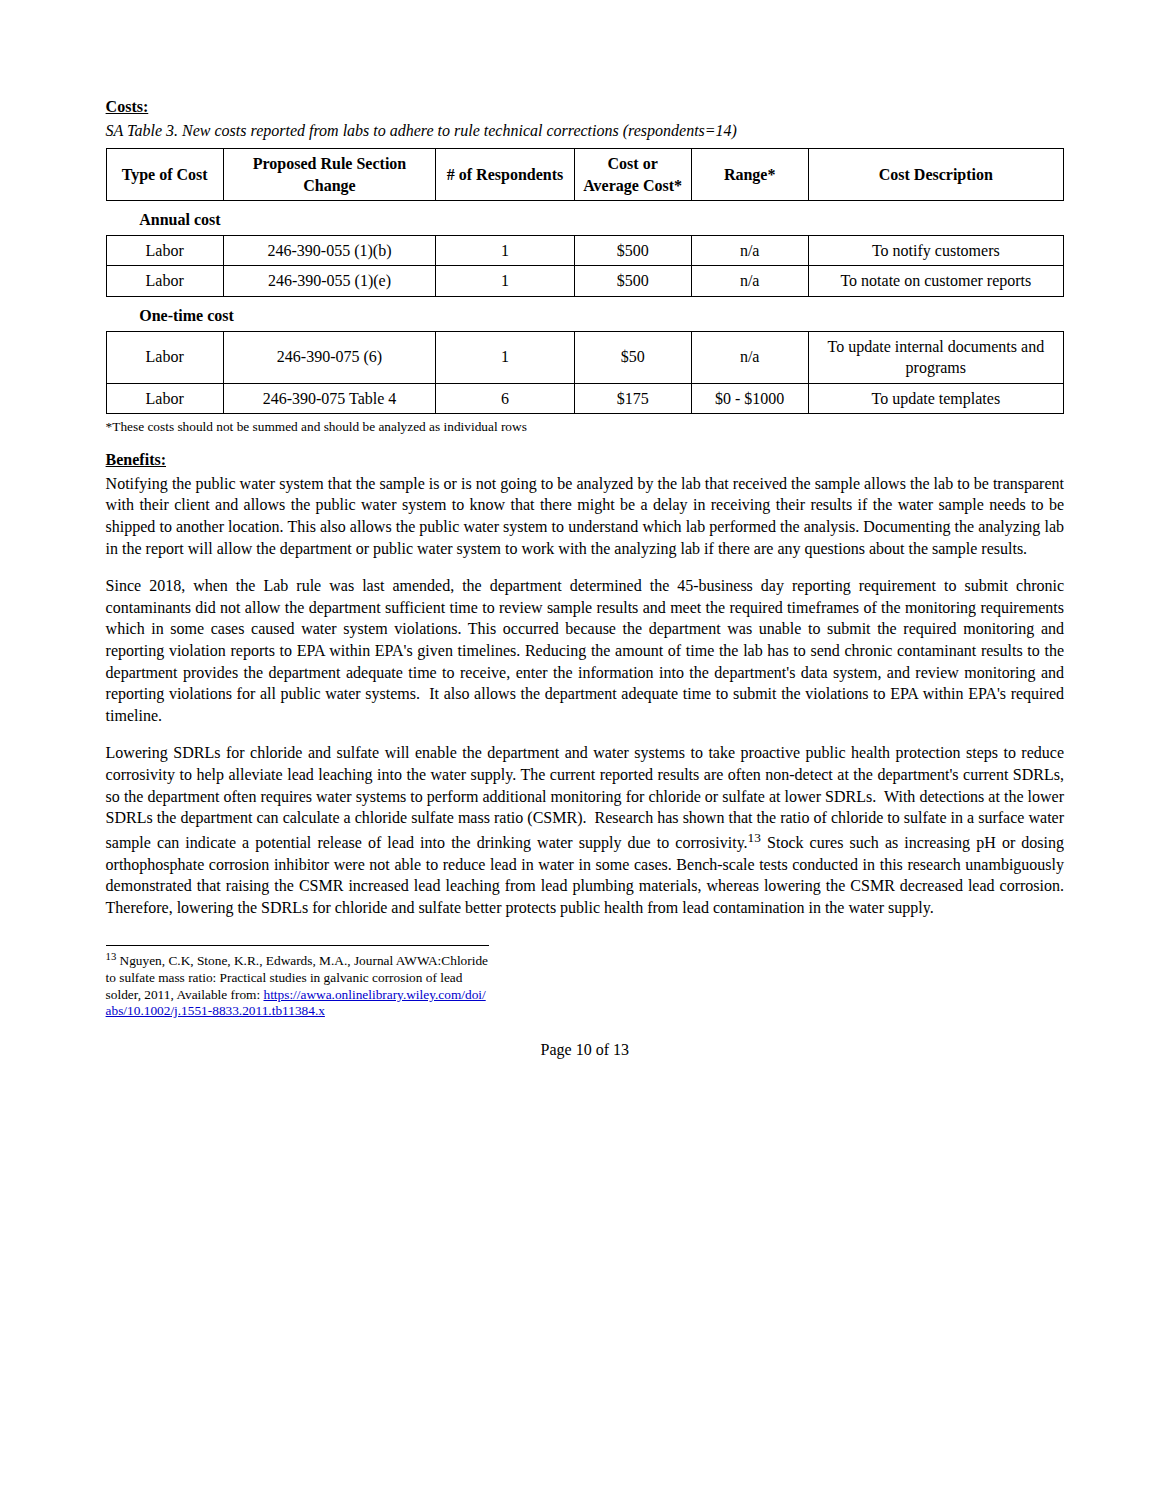Costs:
SA Table 3. New costs reported from labs to adhere to rule technical corrections (respondents=14)
| Type of Cost | Proposed Rule Section Change | # of Respondents | Cost or Average Cost* | Range* | Cost Description |
| --- | --- | --- | --- | --- | --- |
Annual cost
| Labor | 246-390-055 (1)(b) | 1 | $500 | n/a | To notify customers |
| Labor | 246-390-055 (1)(e) | 1 | $500 | n/a | To notate on customer reports |
One-time cost
| Labor | 246-390-075 (6) | 1 | $50 | n/a | To update internal documents and programs |
| Labor | 246-390-075 Table 4 | 6 | $175 | $0 - $1000 | To update templates |
*These costs should not be summed and should be analyzed as individual rows
Benefits:
Notifying the public water system that the sample is or is not going to be analyzed by the lab that received the sample allows the lab to be transparent with their client and allows the public water system to know that there might be a delay in receiving their results if the water sample needs to be shipped to another location. This also allows the public water system to understand which lab performed the analysis. Documenting the analyzing lab in the report will allow the department or public water system to work with the analyzing lab if there are any questions about the sample results.
Since 2018, when the Lab rule was last amended, the department determined the 45-business day reporting requirement to submit chronic contaminants did not allow the department sufficient time to review sample results and meet the required timeframes of the monitoring requirements which in some cases caused water system violations. This occurred because the department was unable to submit the required monitoring and reporting violation reports to EPA within EPA's given timelines. Reducing the amount of time the lab has to send chronic contaminant results to the department provides the department adequate time to receive, enter the information into the department's data system, and review monitoring and reporting violations for all public water systems. It also allows the department adequate time to submit the violations to EPA within EPA's required timeline.
Lowering SDRLs for chloride and sulfate will enable the department and water systems to take proactive public health protection steps to reduce corrosivity to help alleviate lead leaching into the water supply. The current reported results are often non-detect at the department's current SDRLs, so the department often requires water systems to perform additional monitoring for chloride or sulfate at lower SDRLs. With detections at the lower SDRLs the department can calculate a chloride sulfate mass ratio (CSMR). Research has shown that the ratio of chloride to sulfate in a surface water sample can indicate a potential release of lead into the drinking water supply due to corrosivity.13 Stock cures such as increasing pH or dosing orthophosphate corrosion inhibitor were not able to reduce lead in water in some cases. Bench-scale tests conducted in this research unambiguously demonstrated that raising the CSMR increased lead leaching from lead plumbing materials, whereas lowering the CSMR decreased lead corrosion. Therefore, lowering the SDRLs for chloride and sulfate better protects public health from lead contamination in the water supply.
13 Nguyen, C.K, Stone, K.R., Edwards, M.A., Journal AWWA:Chloride to sulfate mass ratio: Practical studies in galvanic corrosion of lead solder, 2011, Available from: https://awwa.onlinelibrary.wiley.com/doi/abs/10.1002/j.1551-8833.2011.tb11384.x
Page 10 of 13